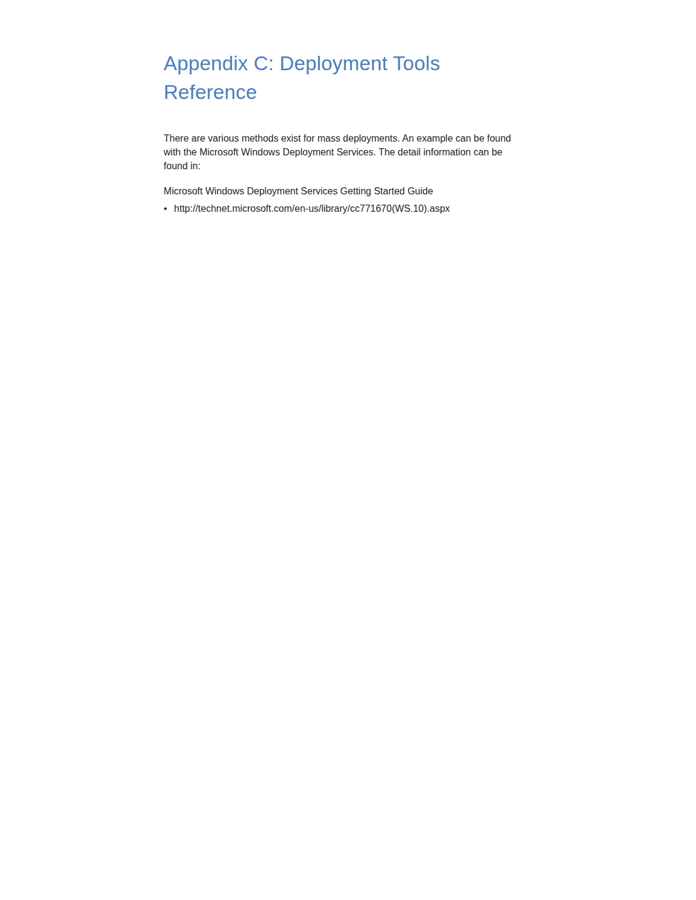Appendix C: Deployment Tools Reference
There are various methods exist for mass deployments. An example can be found with the Microsoft Windows Deployment Services. The detail information can be found in:
Microsoft Windows Deployment Services Getting Started Guide
http://technet.microsoft.com/en-us/library/cc771670(WS.10).aspx